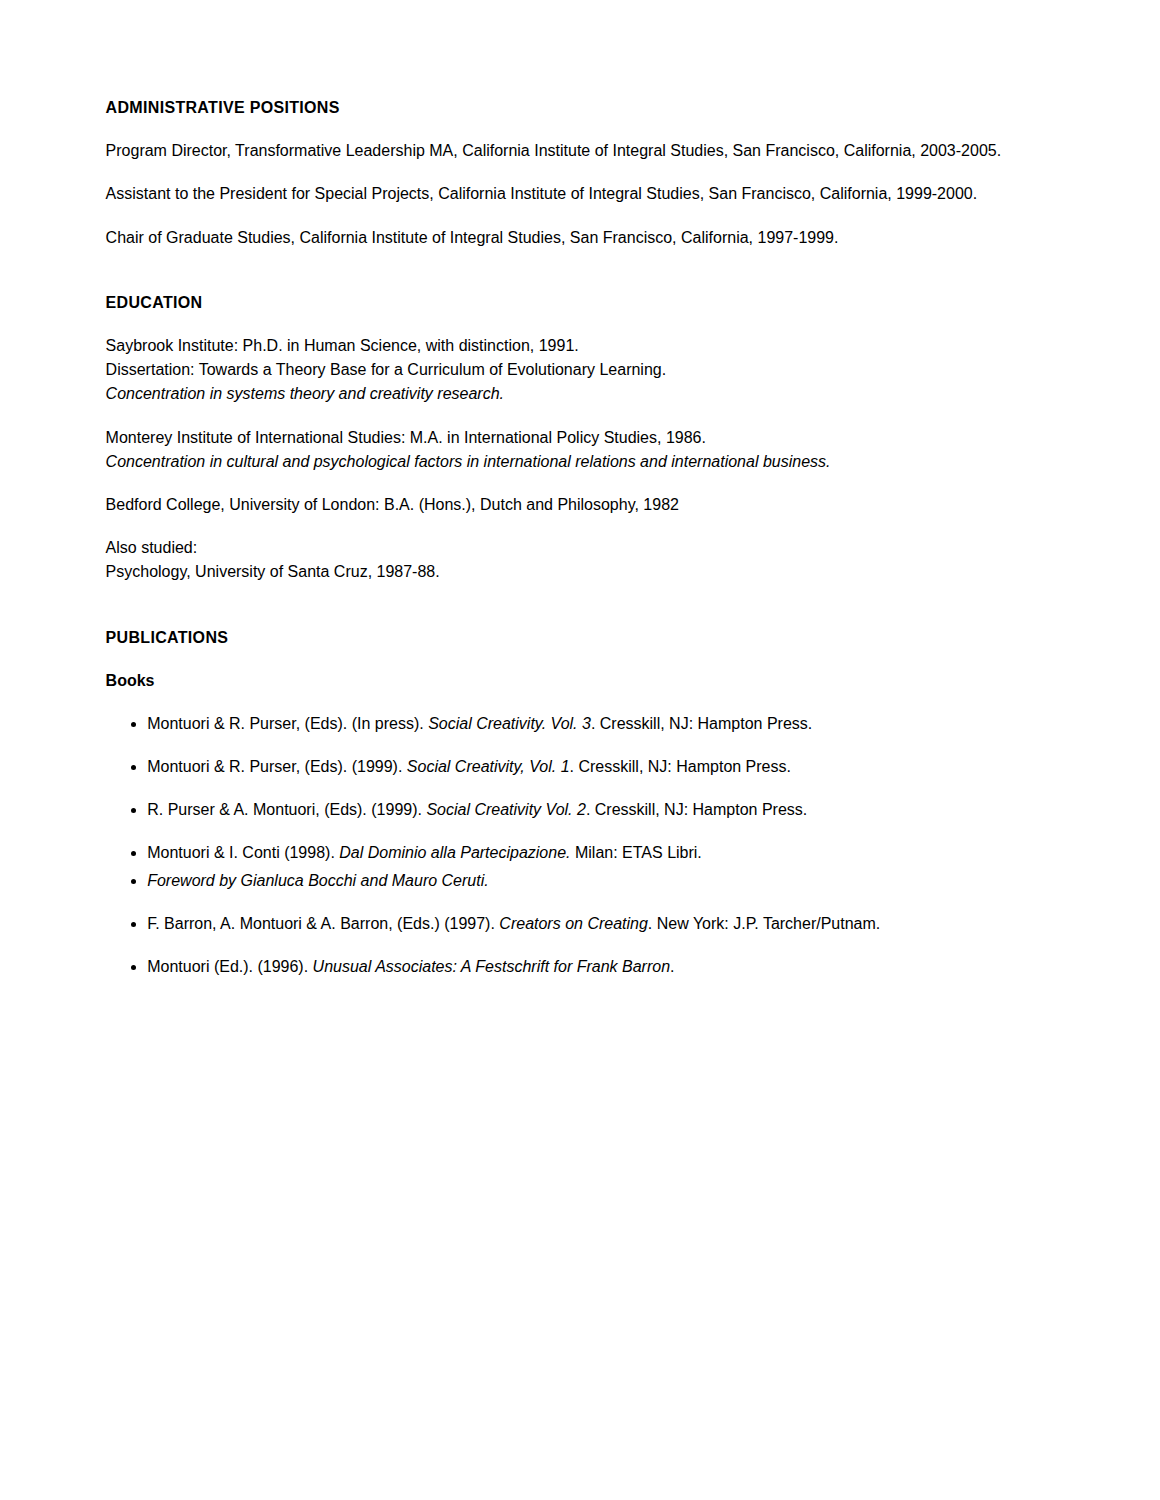ADMINISTRATIVE POSITIONS
Program Director, Transformative Leadership MA, California Institute of Integral Studies, San Francisco, California, 2003-2005.
Assistant to the President for Special Projects, California Institute of Integral Studies, San Francisco, California, 1999-2000.
Chair of Graduate Studies, California Institute of Integral Studies, San Francisco, California, 1997-1999.
EDUCATION
Saybrook Institute: Ph.D. in Human Science, with distinction, 1991.
Dissertation: Towards a Theory Base for a Curriculum of Evolutionary Learning.
Concentration in systems theory and creativity research.
Monterey Institute of International Studies: M.A. in International Policy Studies, 1986.
Concentration in cultural and psychological factors in international relations and international business.
Bedford College, University of London: B.A. (Hons.), Dutch and Philosophy, 1982
Also studied:
Psychology, University of Santa Cruz, 1987-88.
PUBLICATIONS
Books
Montuori & R. Purser, (Eds). (In press). Social Creativity. Vol. 3. Cresskill, NJ: Hampton Press.
Montuori & R. Purser, (Eds). (1999). Social Creativity, Vol. 1. Cresskill, NJ: Hampton Press.
R. Purser & A. Montuori, (Eds). (1999). Social Creativity Vol. 2. Cresskill, NJ: Hampton Press.
Montuori & I. Conti (1998). Dal Dominio alla Partecipazione. Milan: ETAS Libri.
Foreword by Gianluca Bocchi and Mauro Ceruti.
F. Barron, A. Montuori & A. Barron, (Eds.) (1997). Creators on Creating. New York: J.P. Tarcher/Putnam.
Montuori (Ed.). (1996). Unusual Associates: A Festschrift for Frank Barron.